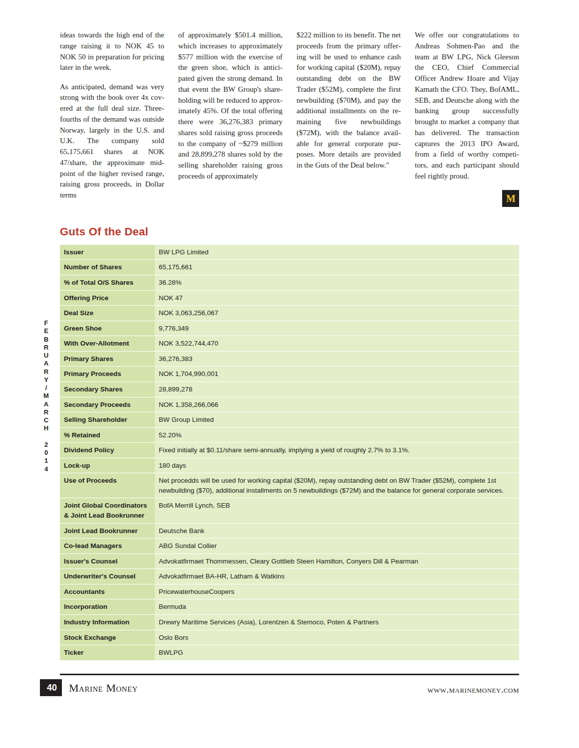ideas towards the high end of the range raising it to NOK 45 to NOK 50 in preparation for pricing later in the week.
As anticipated, demand was very strong with the book over 4x covered at the full deal size. Three-fourths of the demand was outside Norway, largely in the U.S. and U.K. The company sold 65,175,661 shares at NOK 47/share, the approximate midpoint of the higher revised range, raising gross proceeds, in Dollar terms
of approximately $501.4 million, which increases to approximately $577 million with the exercise of the green shoe, which is anticipated given the strong demand. In that event the BW Group's shareholding will be reduced to approximately 45%. Of the total offering there were 36,276,383 primary shares sold raising gross proceeds to the company of ~$279 million and 28,899,278 shares sold by the selling shareholder raising gross proceeds of approximately
$222 million to its benefit. The net proceeds from the primary offering will be used to enhance cash for working capital ($20M), repay outstanding debt on the BW Trader ($52M), complete the first newbuilding ($70M), and pay the additional installments on the remaining five newbuildings ($72M), with the balance available for general corporate purposes. More details are provided in the Guts of the Deal below."
We offer our congratulations to Andreas Sohmen-Pao and the team at BW LPG, Nick Gleeson the CEO, Chief Commercial Officer Andrew Hoare and Vijay Kamath the CFO. They, BofAML, SEB, and Deutsche along with the banking group successfully brought to market a company that has delivered. The transaction captures the 2013 IPO Award, from a field of worthy competitors, and each participant should feel rightly proud.
M
Guts Of the Deal
| Issuer | BW LPG Limited |
| Number of Shares | 65,175,661 |
| % of Total O/S Shares | 36.28% |
| Offering Price | NOK 47 |
| Deal Size | NOK 3,063,256,067 |
| Green Shoe | 9,776,349 |
| With Over-Allotment | NOK 3,522,744,470 |
| Primary Shares | 36,276,383 |
| Primary Proceeds | NOK 1,704,990,001 |
| Secondary Shares | 28,899,278 |
| Secondary Proceeds | NOK 1,358,266,066 |
| Selling Shareholder | BW Group Limited |
| % Retained | 52.20% |
| Dividend Policy | Fixed initially at $0.11/share semi-annually, implying a yield of roughly 2.7% to 3.1%. |
| Lock-up | 180 days |
| Use of Proceeds | Net procedds will be used for working capital ($20M), repay outstanding debt on BW Trader ($52M), complete 1st newbuilding ($70), additional installments on 5 newbuildings ($72M) and the balance for general corporate services. |
| Joint Global Coordinators & Joint Lead Bookrunner | BofA Merrill Lynch, SEB |
| Joint Lead Bookrunner | Deutsche Bank |
| Co-lead Managers | ABG Sundal Collier |
| Issuer's Counsel | Advokatfirmaet Thommessen, Cleary Gottlieb Steen Hamilton, Conyers Dill & Pearman |
| Underwriter's Counsel | Advokatfirmaet BA-HR, Latham & Watkins |
| Accountants | PricewaterhouseCoopers |
| Incorporation | Bermuda |
| Industry Information | Drewry Maritime Services (Asia), Lorentzen & Stemoco, Poten & Partners |
| Stock Exchange | Oslo Bors |
| Ticker | BWLPG |
FEBRUARY / MARCH 2014
40
Marine Money
www.marinemoney.com